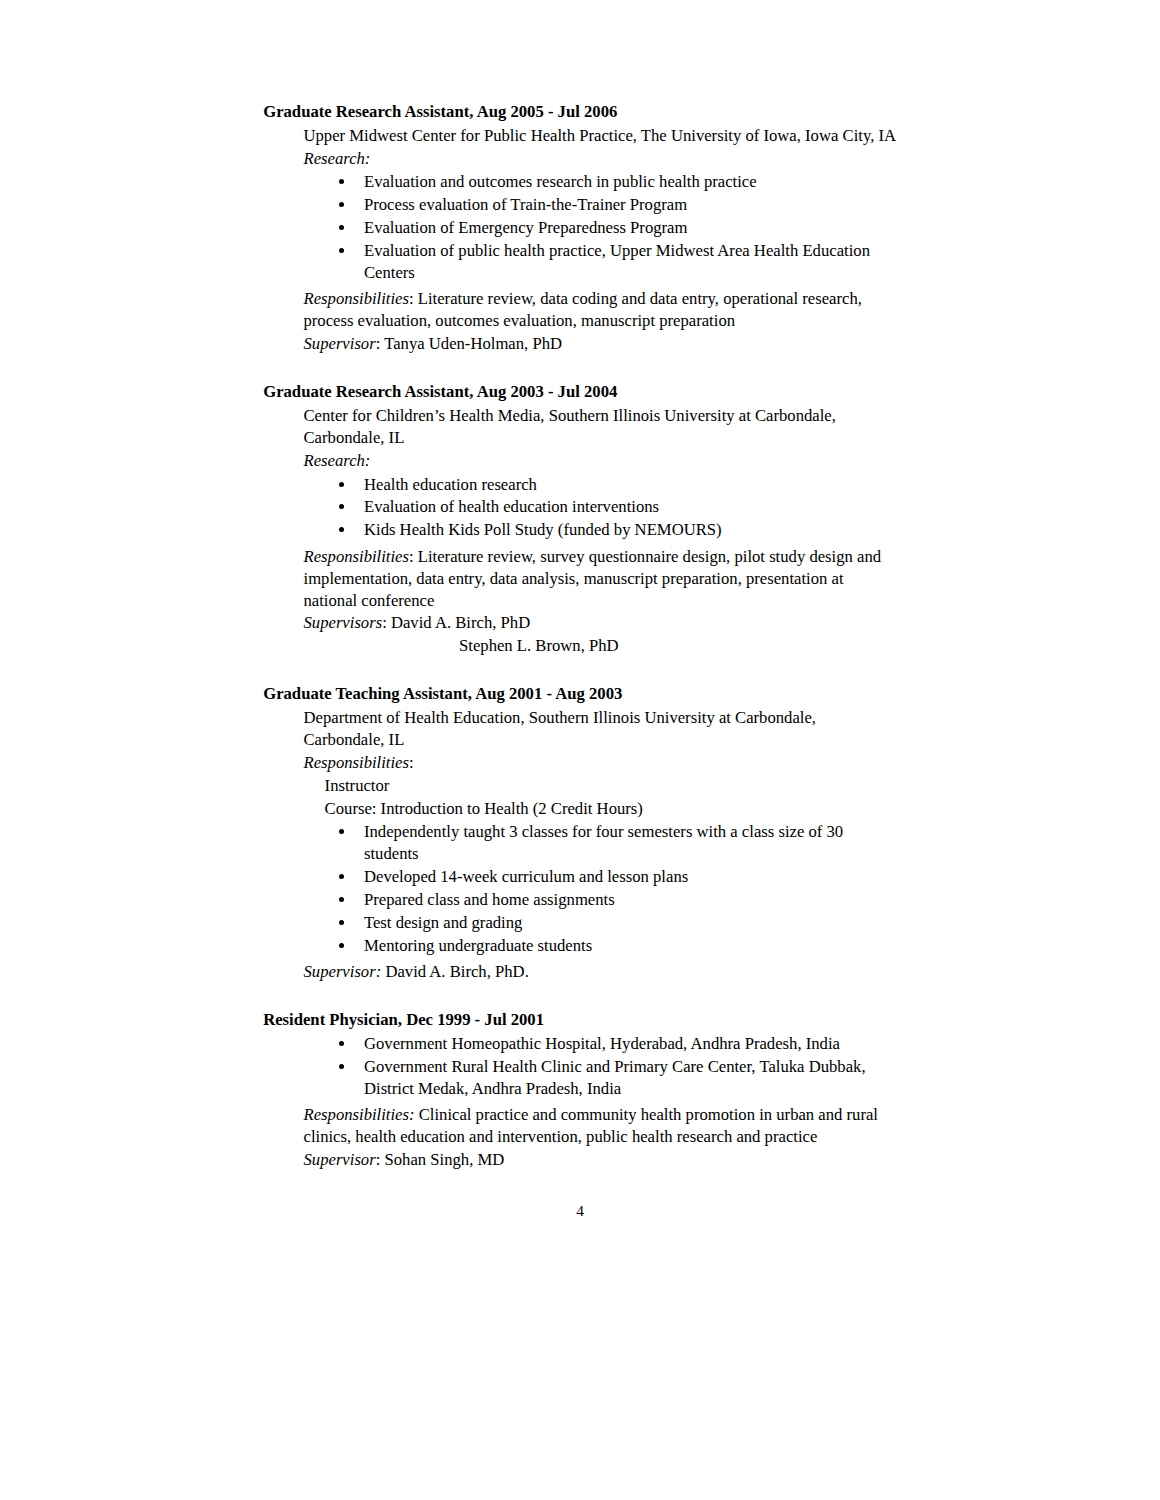Graduate Research Assistant, Aug 2005 - Jul 2006
Upper Midwest Center for Public Health Practice, The University of Iowa, Iowa City, IA
Research:
Evaluation and outcomes research in public health practice
Process evaluation of Train-the-Trainer Program
Evaluation of Emergency Preparedness Program
Evaluation of public health practice, Upper Midwest Area Health Education Centers
Responsibilities: Literature review, data coding and data entry, operational research, process evaluation, outcomes evaluation, manuscript preparation
Supervisor: Tanya Uden-Holman, PhD
Graduate Research Assistant, Aug 2003 - Jul 2004
Center for Children’s Health Media, Southern Illinois University at Carbondale, Carbondale, IL
Research:
Health education research
Evaluation of health education interventions
Kids Health Kids Poll Study (funded by NEMOURS)
Responsibilities: Literature review, survey questionnaire design, pilot study design and implementation, data entry, data analysis, manuscript preparation, presentation at national conference
Supervisors: David A. Birch, PhD
Stephen L. Brown, PhD
Graduate Teaching Assistant, Aug 2001 - Aug 2003
Department of Health Education, Southern Illinois University at Carbondale, Carbondale, IL
Responsibilities:
Instructor
Course: Introduction to Health (2 Credit Hours)
Independently taught 3 classes for four semesters with a class size of 30 students
Developed 14-week curriculum and lesson plans
Prepared class and home assignments
Test design and grading
Mentoring undergraduate students
Supervisor: David A. Birch, PhD.
Resident Physician, Dec 1999 - Jul 2001
Government Homeopathic Hospital, Hyderabad, Andhra Pradesh, India
Government Rural Health Clinic and Primary Care Center, Taluka Dubbak, District Medak, Andhra Pradesh, India
Responsibilities: Clinical practice and community health promotion in urban and rural clinics, health education and intervention, public health research and practice
Supervisor: Sohan Singh, MD
4